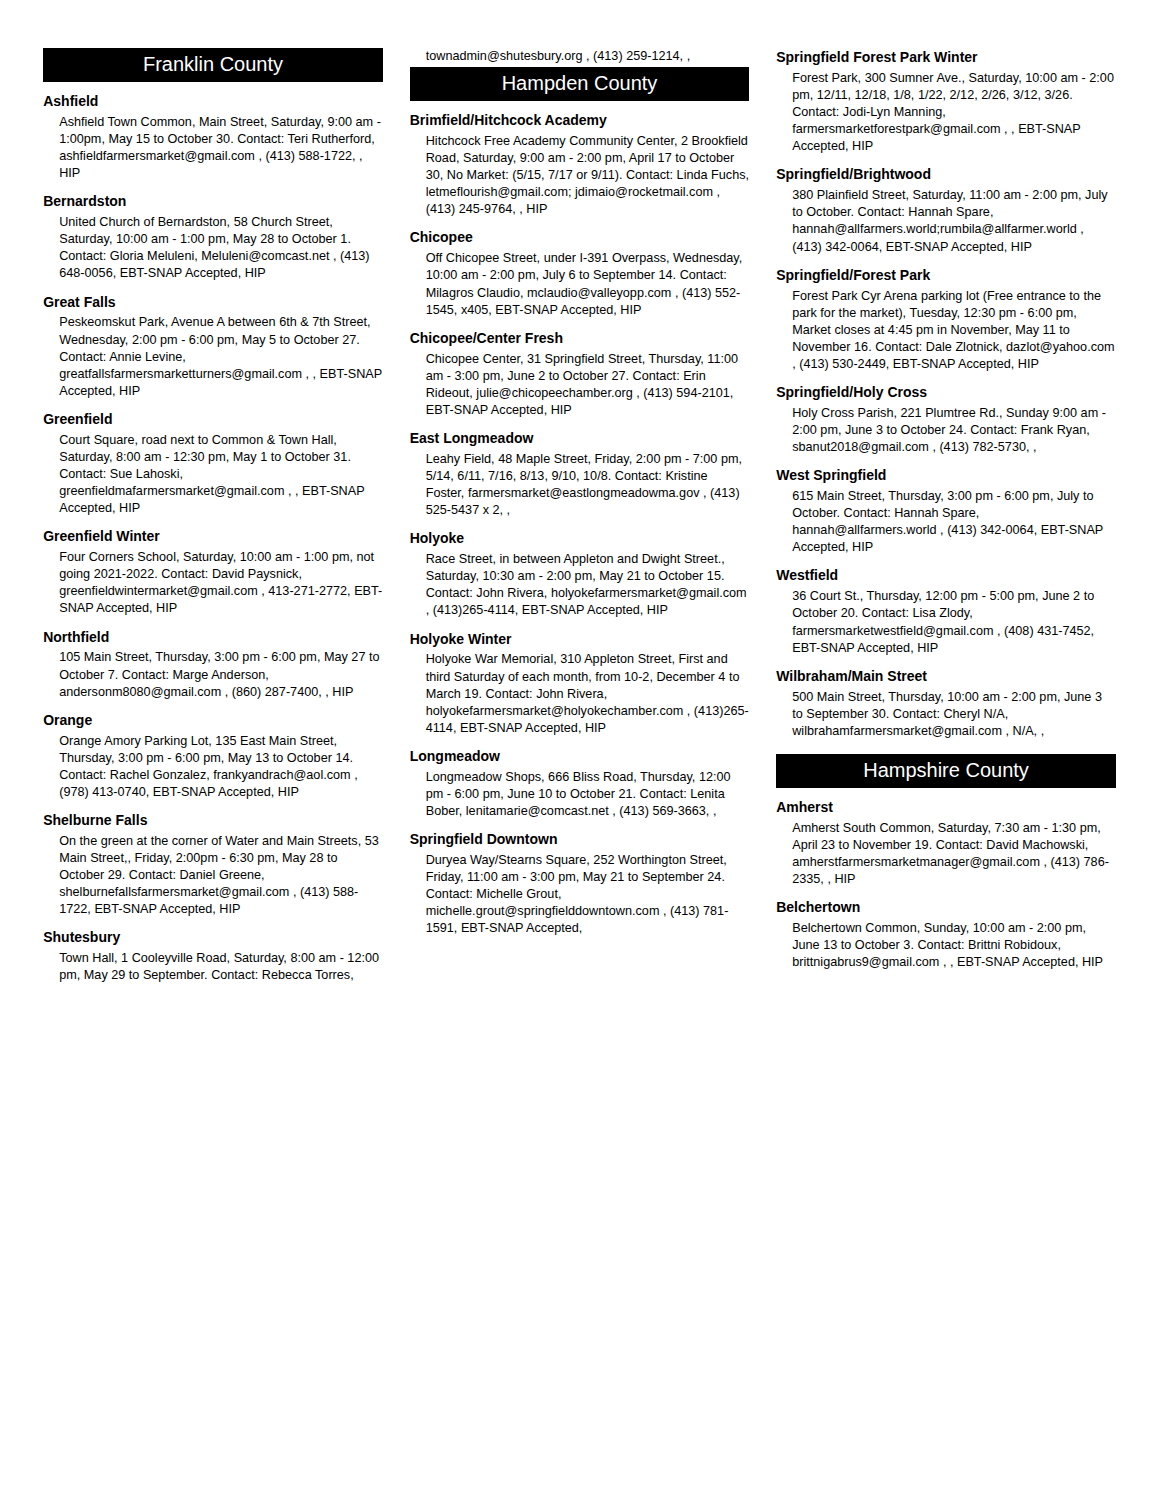Franklin County
Ashfield
Ashfield Town Common, Main Street, Saturday, 9:00 am - 1:00pm, May 15 to October 30. Contact: Teri Rutherford, ashfieldfarmersmarket@gmail.com , (413) 588-1722, , HIP
Bernardston
United Church of Bernardston, 58 Church Street, Saturday, 10:00 am - 1:00 pm, May 28 to October 1. Contact: Gloria Meluleni, Meluleni@comcast.net , (413) 648-0056, EBT-SNAP Accepted, HIP
Great Falls
Peskeomskut Park, Avenue A between 6th & 7th Street, Wednesday, 2:00 pm - 6:00 pm, May 5 to October 27. Contact: Annie Levine, greatfallsfarmersmarketturners@gmail.com , , EBT-SNAP Accepted, HIP
Greenfield
Court Square, road next to Common & Town Hall, Saturday, 8:00 am - 12:30 pm, May 1 to October 31. Contact: Sue Lahoski, greenfieldmafarmersmarket@gmail.com , , EBT-SNAP Accepted, HIP
Greenfield Winter
Four Corners School, Saturday, 10:00 am - 1:00 pm, not going 2021-2022. Contact: David Paysnick, greenfieldwintermarket@gmail.com , 413-271-2772, EBT-SNAP Accepted, HIP
Northfield
105 Main Street, Thursday, 3:00 pm - 6:00 pm, May 27 to October 7. Contact: Marge Anderson, andersonm8080@gmail.com , (860) 287-7400, , HIP
Orange
Orange Amory Parking Lot, 135 East Main Street, Thursday, 3:00 pm - 6:00 pm, May 13 to October 14. Contact: Rachel Gonzalez, frankyandrach@aol.com , (978) 413-0740, EBT-SNAP Accepted, HIP
Shelburne Falls
On the green at the corner of Water and Main Streets, 53 Main Street,, Friday, 2:00pm - 6:30 pm, May 28 to October 29. Contact: Daniel Greene, shelburnefallsfarmersmarket@gmail.com , (413) 588-1722, EBT-SNAP Accepted, HIP
Shutesbury
Town Hall, 1 Cooleyville Road, Saturday, 8:00 am - 12:00 pm, May 29 to September. Contact: Rebecca Torres, townadmin@shutesbury.org , (413) 259-1214, ,
Hampden County
Brimfield/Hitchcock Academy
Hitchcock Free Academy Community Center, 2 Brookfield Road, Saturday, 9:00 am - 2:00 pm, April 17 to October 30, No Market: (5/15, 7/17 or 9/11). Contact: Linda Fuchs, letmeflourish@gmail.com; jdimaio@rocketmail.com , (413) 245-9764, , HIP
Chicopee
Off Chicopee Street, under I-391 Overpass, Wednesday, 10:00 am - 2:00 pm, July 6 to September 14. Contact: Milagros Claudio, mclaudio@valleyopp.com , (413) 552-1545, x405, EBT-SNAP Accepted, HIP
Chicopee/Center Fresh
Chicopee Center, 31 Springfield Street, Thursday, 11:00 am - 3:00 pm, June 2 to October 27. Contact: Erin Rideout, julie@chicopeechamber.org , (413) 594-2101, EBT-SNAP Accepted, HIP
East Longmeadow
Leahy Field, 48 Maple Street, Friday, 2:00 pm - 7:00 pm, 5/14, 6/11, 7/16, 8/13, 9/10, 10/8. Contact: Kristine Foster, farmersmarket@eastlongmeadowma.gov , (413) 525-5437 x 2, ,
Holyoke
Race Street, in between Appleton and Dwight Street., Saturday, 10:30 am - 2:00 pm, May 21 to October 15. Contact: John Rivera, holyokefarmersmarket@gmail.com , (413)265-4114, EBT-SNAP Accepted, HIP
Holyoke Winter
Holyoke War Memorial, 310 Appleton Street, First and third Saturday of each month, from 10-2, December 4 to March 19. Contact: John Rivera, holyokefarmersmarket@holyokechamber.com , (413)265-4114, EBT-SNAP Accepted, HIP
Longmeadow
Longmeadow Shops, 666 Bliss Road, Thursday, 12:00 pm - 6:00 pm, June 10 to October 21. Contact: Lenita Bober, lenitamarie@comcast.net , (413) 569-3663, ,
Springfield Downtown
Duryea Way/Stearns Square, 252 Worthington Street, Friday, 11:00 am - 3:00 pm, May 21 to September 24. Contact: Michelle Grout, michelle.grout@springfielddowntown.com , (413) 781-1591, EBT-SNAP Accepted,
Springfield Forest Park Winter
Forest Park, 300 Sumner Ave., Saturday, 10:00 am - 2:00 pm, 12/11, 12/18, 1/8, 1/22, 2/12, 2/26, 3/12, 3/26. Contact: Jodi-Lyn Manning, farmersmarketforestpark@gmail.com , , EBT-SNAP Accepted, HIP
Springfield/Brightwood
380 Plainfield Street, Saturday, 11:00 am - 2:00 pm, July to October. Contact: Hannah Spare, hannah@allfarmers.world;rumbila@allfarmer.world , (413) 342-0064, EBT-SNAP Accepted, HIP
Springfield/Forest Park
Forest Park Cyr Arena parking lot (Free entrance to the park for the market), Tuesday, 12:30 pm - 6:00 pm, Market closes at 4:45 pm in November, May 11 to November 16. Contact: Dale Zlotnick, dazlot@yahoo.com , (413) 530-2449, EBT-SNAP Accepted, HIP
Springfield/Holy Cross
Holy Cross Parish, 221 Plumtree Rd., Sunday 9:00 am - 2:00 pm, June 3 to October 24. Contact: Frank Ryan, sbanut2018@gmail.com , (413) 782-5730, ,
West Springfield
615 Main Street, Thursday, 3:00 pm - 6:00 pm, July to October. Contact: Hannah Spare, hannah@allfarmers.world , (413) 342-0064, EBT-SNAP Accepted, HIP
Westfield
36 Court St., Thursday, 12:00 pm - 5:00 pm, June 2 to October 20. Contact: Lisa Zlody, farmersmarketwestfield@gmail.com , (408) 431-7452, EBT-SNAP Accepted, HIP
Wilbraham/Main Street
500 Main Street, Thursday, 10:00 am - 2:00 pm, June 3 to September 30. Contact: Cheryl N/A, wilbrahamfarmersmarket@gmail.com , N/A, ,
Hampshire County
Amherst
Amherst South Common, Saturday, 7:30 am - 1:30 pm, April 23 to November 19. Contact: David Machowski, amherstfarmersmarketmanager@gmail.com , (413) 786-2335, , HIP
Belchertown
Belchertown Common, Sunday, 10:00 am - 2:00 pm, June 13 to October 3. Contact: Brittni Robidoux, brittnigabrus9@gmail.com , , EBT-SNAP Accepted, HIP